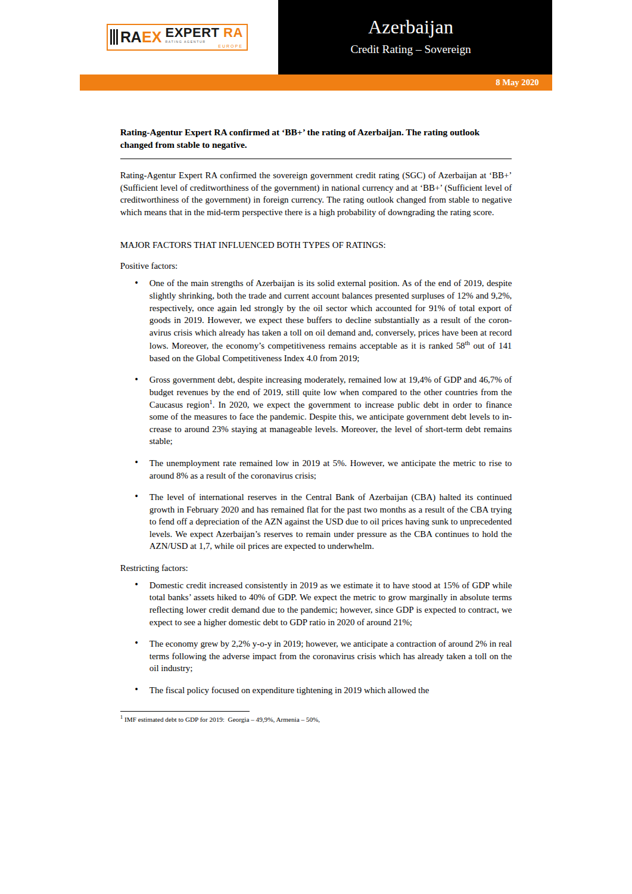RA EX EXPERT RA Rating Agentur Europe
Azerbaijan
Credit Rating – Sovereign
8 May 2020
Rating-Agentur Expert RA confirmed at ‘BB+’ the rating of Azerbaijan. The rating outlook changed from stable to negative.
Rating-Agentur Expert RA confirmed the sovereign government credit rating (SGC) of Azerbaijan at ‘BB+’ (Sufficient level of creditworthiness of the government) in national currency and at ‘BB+’ (Sufficient level of creditworthiness of the government) in foreign currency. The rating outlook changed from stable to negative which means that in the mid-term perspective there is a high probability of downgrading the rating score.
MAJOR FACTORS THAT INFLUENCED BOTH TYPES OF RATINGS:
Positive factors:
One of the main strengths of Azerbaijan is its solid external position. As of the end of 2019, despite slightly shrinking, both the trade and current account balances presented surpluses of 12% and 9,2%, respectively, once again led strongly by the oil sector which accounted for 91% of total export of goods in 2019. However, we expect these buffers to decline substantially as a result of the coronavirus crisis which already has taken a toll on oil demand and, conversely, prices have been at record lows. Moreover, the economy’s competitiveness remains acceptable as it is ranked 58th out of 141 based on the Global Competitiveness Index 4.0 from 2019;
Gross government debt, despite increasing moderately, remained low at 19,4% of GDP and 46,7% of budget revenues by the end of 2019, still quite low when compared to the other countries from the Caucasus region1. In 2020, we expect the government to increase public debt in order to finance some of the measures to face the pandemic. Despite this, we anticipate government debt levels to increase to around 23% staying at manageable levels. Moreover, the level of short-term debt remains stable;
The unemployment rate remained low in 2019 at 5%. However, we anticipate the metric to rise to around 8% as a result of the coronavirus crisis;
The level of international reserves in the Central Bank of Azerbaijan (CBA) halted its continued growth in February 2020 and has remained flat for the past two months as a result of the CBA trying to fend off a depreciation of the AZN against the USD due to oil prices having sunk to unprecedented levels. We expect Azerbaijan’s reserves to remain under pressure as the CBA continues to hold the AZN/USD at 1,7, while oil prices are expected to underwhelm.
Restricting factors:
Domestic credit increased consistently in 2019 as we estimate it to have stood at 15% of GDP while total banks’ assets hiked to 40% of GDP. We expect the metric to grow marginally in absolute terms reflecting lower credit demand due to the pandemic; however, since GDP is expected to contract, we expect to see a higher domestic debt to GDP ratio in 2020 of around 21%;
The economy grew by 2,2% y-o-y in 2019; however, we anticipate a contraction of around 2% in real terms following the adverse impact from the coronavirus crisis which has already taken a toll on the oil industry;
The fiscal policy focused on expenditure tightening in 2019 which allowed the
1 IMF estimated debt to GDP for 2019: Georgia – 49,9%, Armenia – 50%,